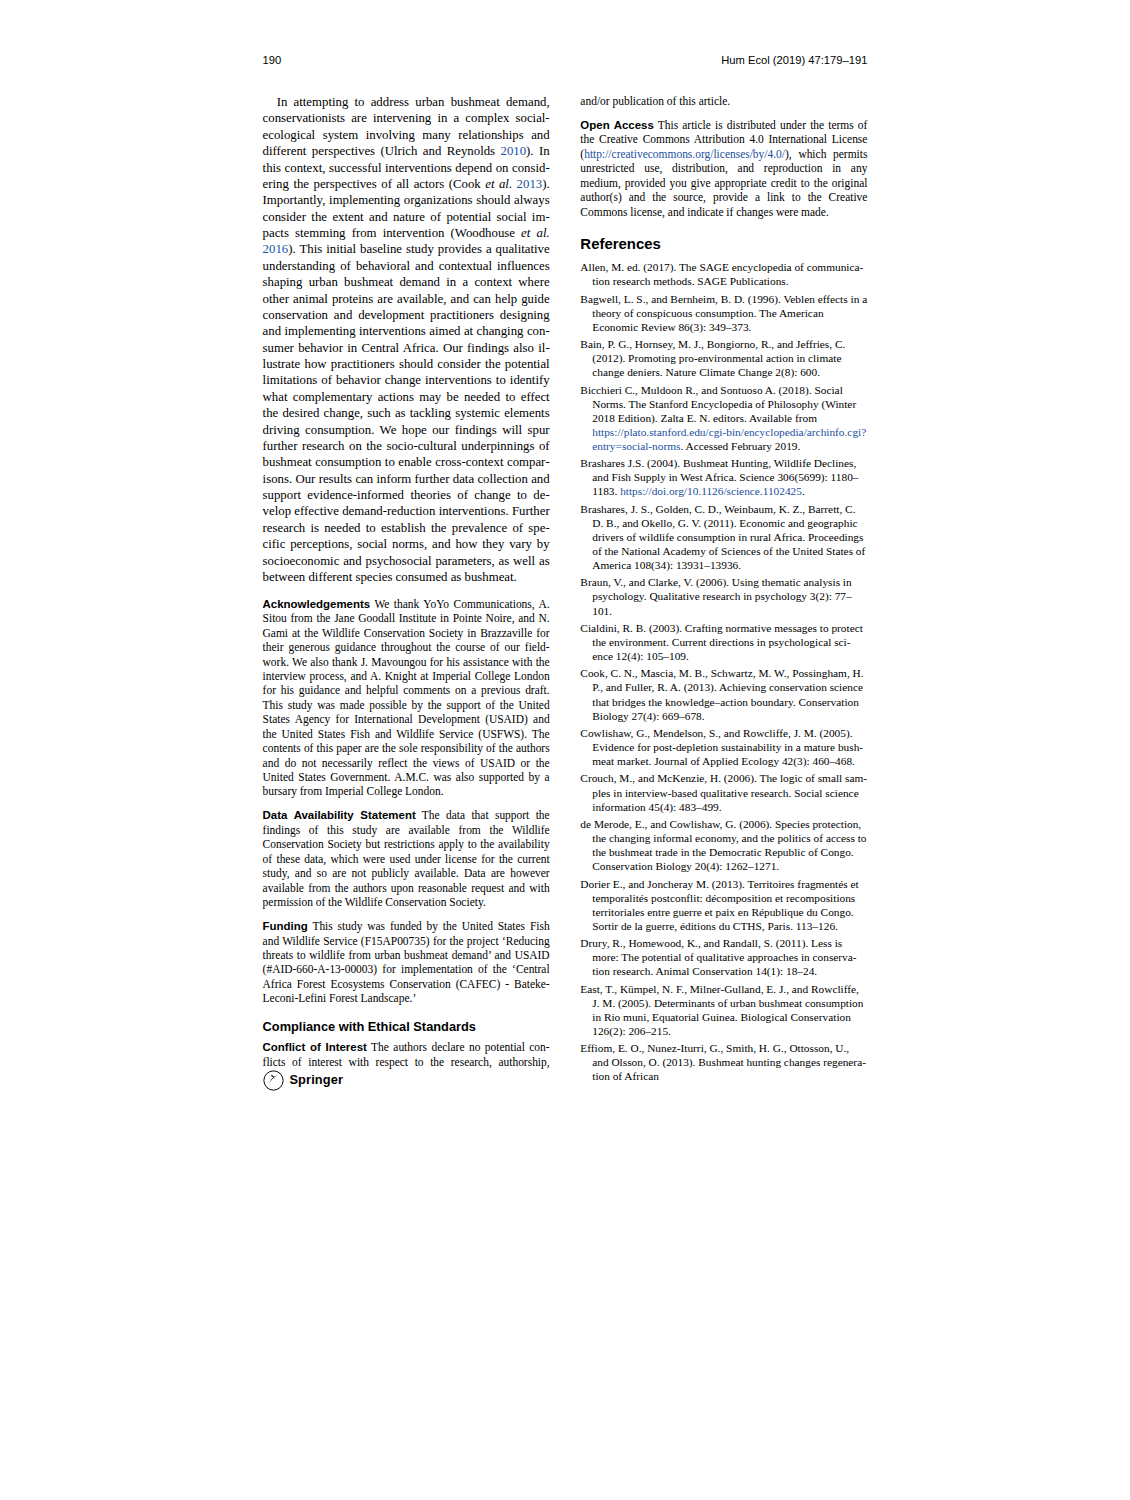190
Hum Ecol (2019) 47:179–191
In attempting to address urban bushmeat demand, conservationists are intervening in a complex social-ecological system involving many relationships and different perspectives (Ulrich and Reynolds 2010). In this context, successful interventions depend on considering the perspectives of all actors (Cook et al. 2013). Importantly, implementing organizations should always consider the extent and nature of potential social impacts stemming from intervention (Woodhouse et al. 2016). This initial baseline study provides a qualitative understanding of behavioral and contextual influences shaping urban bushmeat demand in a context where other animal proteins are available, and can help guide conservation and development practitioners designing and implementing interventions aimed at changing consumer behavior in Central Africa. Our findings also illustrate how practitioners should consider the potential limitations of behavior change interventions to identify what complementary actions may be needed to effect the desired change, such as tackling systemic elements driving consumption. We hope our findings will spur further research on the socio-cultural underpinnings of bushmeat consumption to enable cross-context comparisons. Our results can inform further data collection and support evidence-informed theories of change to develop effective demand-reduction interventions. Further research is needed to establish the prevalence of specific perceptions, social norms, and how they vary by socioeconomic and psychosocial parameters, as well as between different species consumed as bushmeat.
Acknowledgements We thank YoYo Communications, A. Sitou from the Jane Goodall Institute in Pointe Noire, and N. Gami at the Wildlife Conservation Society in Brazzaville for their generous guidance throughout the course of our field-work. We also thank J. Mavoungou for his assistance with the interview process, and A. Knight at Imperial College London for his guidance and helpful comments on a previous draft. This study was made possible by the support of the United States Agency for International Development (USAID) and the United States Fish and Wildlife Service (USFWS). The contents of this paper are the sole responsibility of the authors and do not necessarily reflect the views of USAID or the United States Government. A.M.C. was also supported by a bursary from Imperial College London.
Data Availability Statement The data that support the findings of this study are available from the Wildlife Conservation Society but restrictions apply to the availability of these data, which were used under license for the current study, and so are not publicly available. Data are however available from the authors upon reasonable request and with permission of the Wildlife Conservation Society.
Funding This study was funded by the United States Fish and Wildlife Service (F15AP00735) for the project ‘Reducing threats to wildlife from urban bushmeat demand’ and USAID (#AID-660-A-13-00003) for implementation of the ‘Central Africa Forest Ecosystems Conservation (CAFEC) - Bateke-Leconi-Lefini Forest Landscape.’
Compliance with Ethical Standards
Conflict of Interest The authors declare no potential conflicts of interest with respect to the research, authorship, and/or publication of this article.
Open Access This article is distributed under the terms of the Creative Commons Attribution 4.0 International License (http://creativecommons.org/licenses/by/4.0/), which permits unrestricted use, distribution, and reproduction in any medium, provided you give appropriate credit to the original author(s) and the source, provide a link to the Creative Commons license, and indicate if changes were made.
References
Allen, M. ed. (2017). The SAGE encyclopedia of communication research methods. SAGE Publications.
Bagwell, L. S., and Bernheim, B. D. (1996). Veblen effects in a theory of conspicuous consumption. The American Economic Review 86(3): 349–373.
Bain, P. G., Hornsey, M. J., Bongiorno, R., and Jeffries, C. (2012). Promoting pro-environmental action in climate change deniers. Nature Climate Change 2(8): 600.
Bicchieri C., Muldoon R., and Sontuoso A. (2018). Social Norms. The Stanford Encyclopedia of Philosophy (Winter 2018 Edition). Zalta E. N. editors. Available from https://plato.stanford.edu/cgi-bin/encyclopedia/archinfo.cgi?entry=social-norms. Accessed February 2019.
Brashares J.S. (2004). Bushmeat Hunting, Wildlife Declines, and Fish Supply in West Africa. Science 306(5699): 1180–1183. https://doi.org/10.1126/science.1102425.
Brashares, J. S., Golden, C. D., Weinbaum, K. Z., Barrett, C. D. B., and Okello, G. V. (2011). Economic and geographic drivers of wildlife consumption in rural Africa. Proceedings of the National Academy of Sciences of the United States of America 108(34): 13931–13936.
Braun, V., and Clarke, V. (2006). Using thematic analysis in psychology. Qualitative research in psychology 3(2): 77–101.
Cialdini, R. B. (2003). Crafting normative messages to protect the environment. Current directions in psychological science 12(4): 105–109.
Cook, C. N., Mascia, M. B., Schwartz, M. W., Possingham, H. P., and Fuller, R. A. (2013). Achieving conservation science that bridges the knowledge–action boundary. Conservation Biology 27(4): 669–678.
Cowlishaw, G., Mendelson, S., and Rowcliffe, J. M. (2005). Evidence for post-depletion sustainability in a mature bushmeat market. Journal of Applied Ecology 42(3): 460–468.
Crouch, M., and McKenzie, H. (2006). The logic of small samples in interview-based qualitative research. Social science information 45(4): 483–499.
de Merode, E., and Cowlishaw, G. (2006). Species protection, the changing informal economy, and the politics of access to the bushmeat trade in the Democratic Republic of Congo. Conservation Biology 20(4): 1262–1271.
Dorier E., and Joncheray M. (2013). Territoires fragmentés et temporalités postconflit: décomposition et recompositions territoriales entre guerre et paix en République du Congo. Sortir de la guerre, éditions du CTHS, Paris. 113–126.
Drury, R., Homewood, K., and Randall, S. (2011). Less is more: The potential of qualitative approaches in conservation research. Animal Conservation 14(1): 18–24.
East, T., Kümpel, N. F., Milner-Gulland, E. J., and Rowcliffe, J. M. (2005). Determinants of urban bushmeat consumption in Rio muni, Equatorial Guinea. Biological Conservation 126(2): 206–215.
Effiom, E. O., Nunez-Iturri, G., Smith, H. G., Ottosson, U., and Olsson, O. (2013). Bushmeat hunting changes regeneration of African
Springer